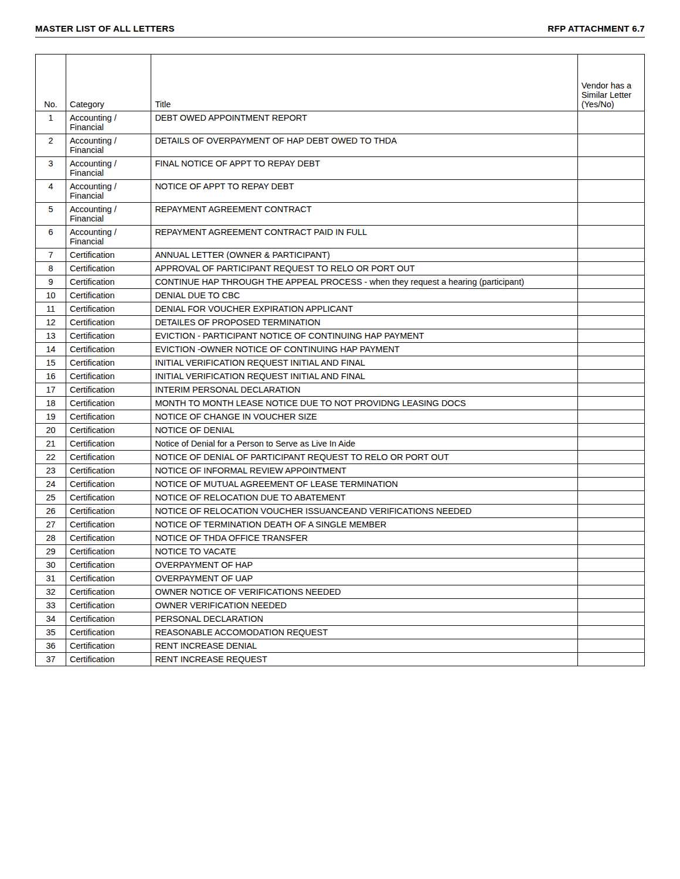MASTER LIST OF ALL LETTERS RFP ATTACHMENT 6.7
| No. | Category | Title | Vendor has a Similar Letter (Yes/No) |
| --- | --- | --- | --- |
| 1 | Accounting / Financial | DEBT OWED APPOINTMENT REPORT | |
| 2 | Accounting / Financial | DETAILS OF OVERPAYMENT OF HAP DEBT OWED TO THDA | |
| 3 | Accounting / Financial | FINAL NOTICE OF APPT TO REPAY DEBT | |
| 4 | Accounting / Financial | NOTICE OF APPT TO REPAY DEBT | |
| 5 | Accounting / Financial | REPAYMENT AGREEMENT CONTRACT | |
| 6 | Accounting / Financial | REPAYMENT AGREEMENT CONTRACT PAID IN FULL | |
| 7 | Certification | ANNUAL LETTER (OWNER & PARTICIPANT) | |
| 8 | Certification | APPROVAL OF PARTICIPANT REQUEST TO RELO OR PORT OUT | |
| 9 | Certification | CONTINUE HAP THROUGH THE APPEAL PROCESS - when they request a hearing (participant) | |
| 10 | Certification | DENIAL DUE TO CBC | |
| 11 | Certification | DENIAL FOR VOUCHER EXPIRATION APPLICANT | |
| 12 | Certification | DETAILES OF PROPOSED TERMINATION | |
| 13 | Certification | EVICTION - PARTICIPANT NOTICE OF CONTINUING HAP PAYMENT | |
| 14 | Certification | EVICTION -OWNER NOTICE OF CONTINUING HAP PAYMENT | |
| 15 | Certification | INITIAL VERIFICATION REQUEST INITIAL AND FINAL | |
| 16 | Certification | INITIAL VERIFICATION REQUEST INITIAL AND FINAL | |
| 17 | Certification | INTERIM PERSONAL DECLARATION | |
| 18 | Certification | MONTH TO MONTH LEASE NOTICE DUE TO NOT PROVIDNG LEASING DOCS | |
| 19 | Certification | NOTICE OF CHANGE IN VOUCHER SIZE | |
| 20 | Certification | NOTICE OF DENIAL | |
| 21 | Certification | Notice of Denial for a Person to Serve as Live In Aide | |
| 22 | Certification | NOTICE OF DENIAL OF PARTICIPANT REQUEST TO RELO OR PORT OUT | |
| 23 | Certification | NOTICE OF INFORMAL REVIEW APPOINTMENT | |
| 24 | Certification | NOTICE OF MUTUAL AGREEMENT OF LEASE TERMINATION | |
| 25 | Certification | NOTICE OF RELOCATION DUE TO ABATEMENT | |
| 26 | Certification | NOTICE OF RELOCATION VOUCHER ISSUANCEAND VERIFICATIONS NEEDED | |
| 27 | Certification | NOTICE OF TERMINATION DEATH OF A SINGLE MEMBER | |
| 28 | Certification | NOTICE OF THDA OFFICE TRANSFER | |
| 29 | Certification | NOTICE TO VACATE | |
| 30 | Certification | OVERPAYMENT OF HAP | |
| 31 | Certification | OVERPAYMENT OF UAP | |
| 32 | Certification | OWNER NOTICE OF VERIFICATIONS NEEDED | |
| 33 | Certification | OWNER VERIFICATION NEEDED | |
| 34 | Certification | PERSONAL DECLARATION | |
| 35 | Certification | REASONABLE ACCOMODATION REQUEST | |
| 36 | Certification | RENT INCREASE DENIAL | |
| 37 | Certification | RENT INCREASE REQUEST | |